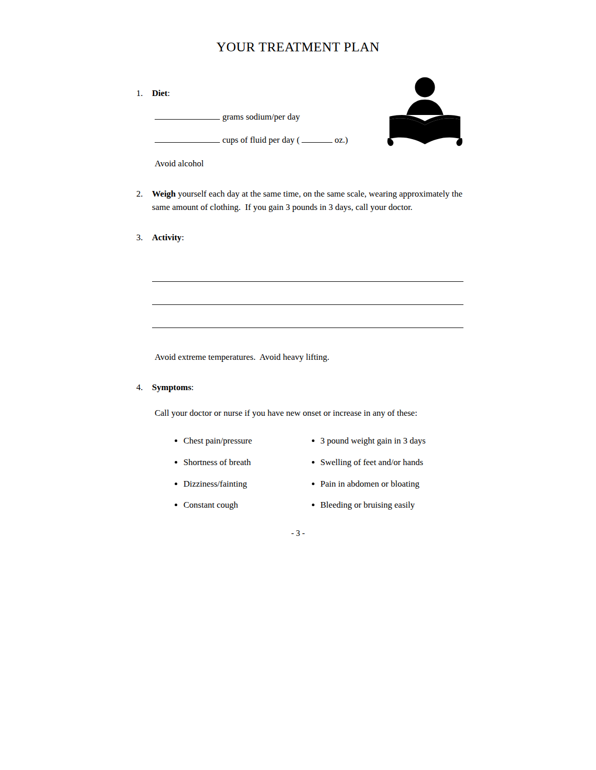YOUR TREATMENT PLAN
Diet:
grams sodium/per day
cups of fluid per day ( oz.)
Avoid alcohol
Weigh yourself each day at the same time, on the same scale, wearing approximately the same amount of clothing. If you gain 3 pounds in 3 days, call your doctor.
Activity:
Avoid extreme temperatures. Avoid heavy lifting.
Symptoms:
Call your doctor or nurse if you have new onset or increase in any of these:
| Chest pain/pressure | 3 pound weight gain in 3 days |
| Shortness of breath | Swelling of feet and/or hands |
| Dizziness/fainting | Pain in abdomen or bloating |
| Constant cough | Bleeding or bruising easily |
- 3 -